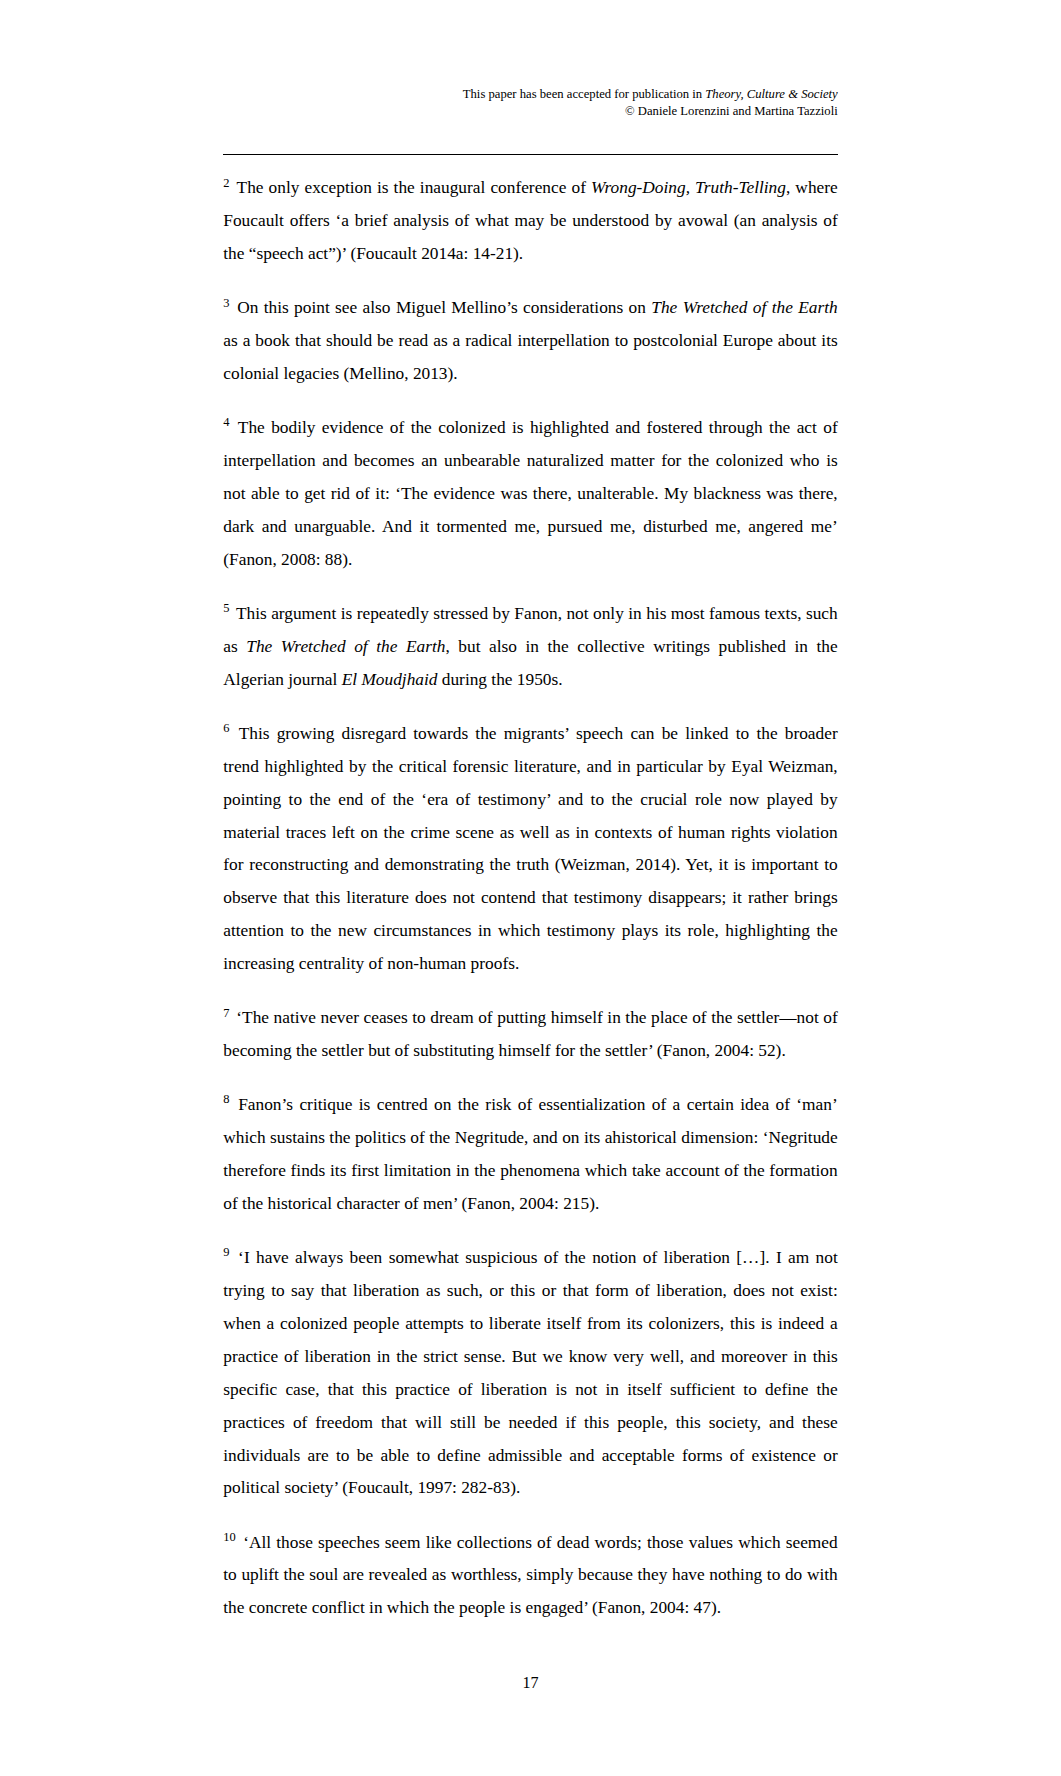This paper has been accepted for publication in Theory, Culture & Society
© Daniele Lorenzini and Martina Tazzioli
2 The only exception is the inaugural conference of Wrong-Doing, Truth-Telling, where Foucault offers ‘a brief analysis of what may be understood by avowal (an analysis of the “speech act”)’ (Foucault 2014a: 14-21).
3 On this point see also Miguel Mellino’s considerations on The Wretched of the Earth as a book that should be read as a radical interpellation to postcolonial Europe about its colonial legacies (Mellino, 2013).
4 The bodily evidence of the colonized is highlighted and fostered through the act of interpellation and becomes an unbearable naturalized matter for the colonized who is not able to get rid of it: ‘The evidence was there, unalterable. My blackness was there, dark and unarguable. And it tormented me, pursued me, disturbed me, angered me’ (Fanon, 2008: 88).
5 This argument is repeatedly stressed by Fanon, not only in his most famous texts, such as The Wretched of the Earth, but also in the collective writings published in the Algerian journal El Moudjhaid during the 1950s.
6 This growing disregard towards the migrants’ speech can be linked to the broader trend highlighted by the critical forensic literature, and in particular by Eyal Weizman, pointing to the end of the ‘era of testimony’ and to the crucial role now played by material traces left on the crime scene as well as in contexts of human rights violation for reconstructing and demonstrating the truth (Weizman, 2014). Yet, it is important to observe that this literature does not contend that testimony disappears; it rather brings attention to the new circumstances in which testimony plays its role, highlighting the increasing centrality of non-human proofs.
7 ‘The native never ceases to dream of putting himself in the place of the settler—not of becoming the settler but of substituting himself for the settler’ (Fanon, 2004: 52).
8 Fanon’s critique is centred on the risk of essentialization of a certain idea of ‘man’ which sustains the politics of the Negritude, and on its ahistorical dimension: ‘Negritude therefore finds its first limitation in the phenomena which take account of the formation of the historical character of men’ (Fanon, 2004: 215).
9 ‘I have always been somewhat suspicious of the notion of liberation […]. I am not trying to say that liberation as such, or this or that form of liberation, does not exist: when a colonized people attempts to liberate itself from its colonizers, this is indeed a practice of liberation in the strict sense. But we know very well, and moreover in this specific case, that this practice of liberation is not in itself sufficient to define the practices of freedom that will still be needed if this people, this society, and these individuals are to be able to define admissible and acceptable forms of existence or political society’ (Foucault, 1997: 282-83).
10 ‘All those speeches seem like collections of dead words; those values which seemed to uplift the soul are revealed as worthless, simply because they have nothing to do with the concrete conflict in which the people is engaged’ (Fanon, 2004: 47).
17